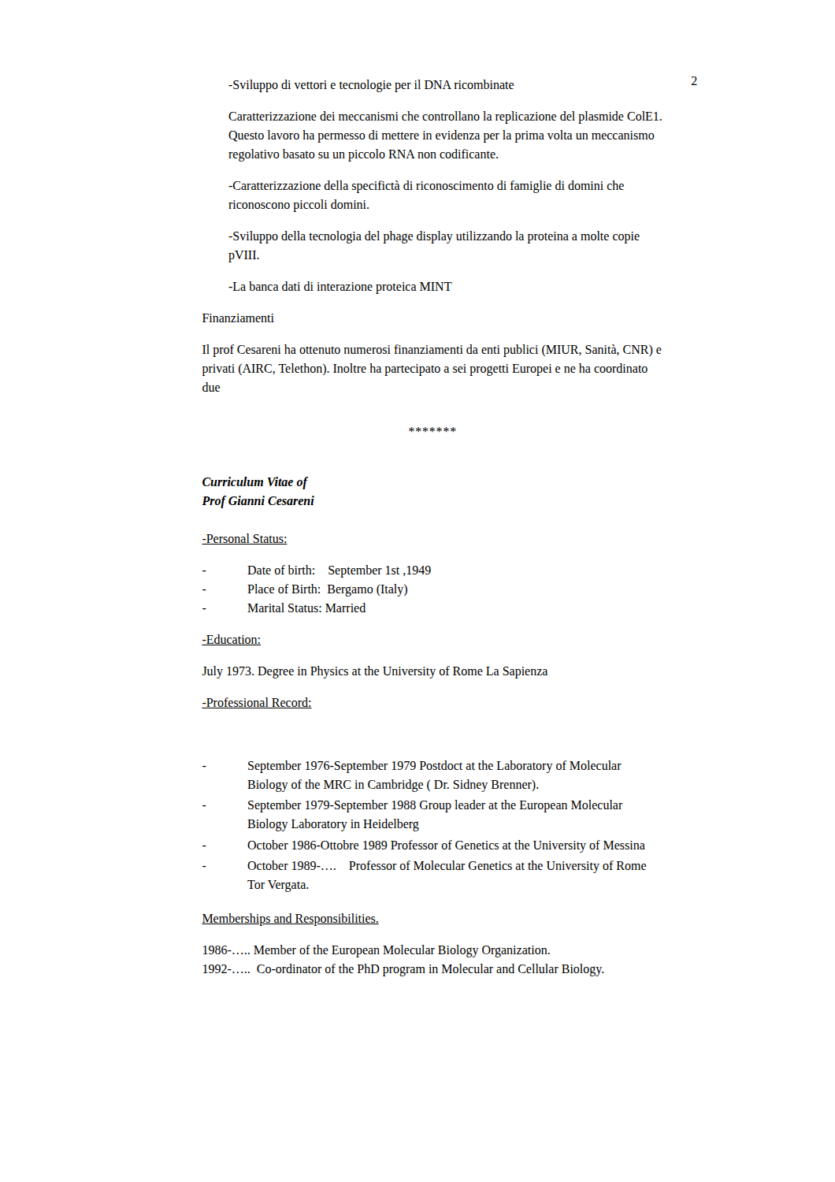2
-Sviluppo di vettori e tecnologie per il DNA ricombinate
Caratterizzazione dei meccanismi che controllano la replicazione del plasmide ColE1. Questo lavoro ha permesso di mettere in evidenza per la prima volta un meccanismo regolativo basato su un piccolo RNA non codificante.
-Caratterizzazione della specifictà di riconoscimento di famiglie di domini che riconoscono piccoli domini.
-Sviluppo della tecnologia del phage display utilizzando la proteina a molte copie pVIII.
-La banca dati di interazione proteica MINT
Finanziamenti
Il prof Cesareni ha ottenuto numerosi finanziamenti da enti publici (MIUR, Sanità, CNR) e privati (AIRC, Telethon). Inoltre ha partecipato a sei progetti Europei e ne ha coordinato due
*******
Curriculum Vitae of
Prof Gianni Cesareni
-Personal Status:
| - | Date of birth: September 1st ,1949 |
| - | Place of Birth: Bergamo (Italy) |
| - | Marital Status: Married |
-Education:
July 1973. Degree in Physics at the University of Rome La Sapienza
-Professional Record:
| - | September 1976-September 1979 Postdoct at the Laboratory of Molecular Biology of the MRC in Cambridge ( Dr. Sidney Brenner). |
| - | September 1979-September 1988 Group leader at the European Molecular Biology Laboratory in Heidelberg |
| - | October 1986-Ottobre 1989 Professor of Genetics at the University of Messina |
| - | October 1989-…. Professor of Molecular Genetics at the University of Rome Tor Vergata. |
Memberships and Responsibilities.
1986-….. Member of the European Molecular Biology Organization.
1992-….. Co-ordinator of the PhD program in Molecular and Cellular Biology.